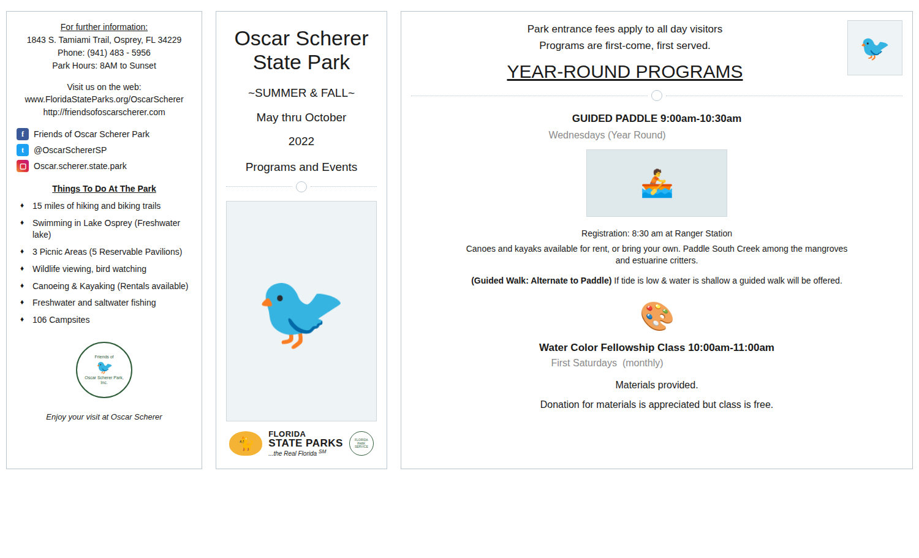For further information:
1843 S. Tamiami Trail, Osprey, FL 34229
Phone: (941) 483 - 5956
Park Hours: 8AM to Sunset
Visit us on the web:
www.FloridaStateParks.org/OscarScherer
http://friendsofoscarscherer.com
fFriends of Oscar Scherer Park
t@OscarSchererSP
▢Oscar.scherer.state.park
Things To Do At The Park
15 miles of hiking and biking trails
Swimming in Lake Osprey (Freshwater lake)
3 Picnic Areas (5 Reservable Pavilions)
Wildlife viewing, bird watching
Canoeing & Kayaking (Rentals available)
Freshwater and saltwater fishing
106 Campsites
Friends of
🐦
Oscar Scherer Park, Inc.
Enjoy your visit at Oscar Scherer
Oscar Scherer
State Park
~SUMMER & FALL~
May thru October
2022
Programs and Events
🐦
🐈
FLORIDA
STATE PARKS
...the Real Florida SM
FLORIDA
PARK
SERVICE
Park entrance fees apply to all day visitors
Programs are first-come, first served.
YEAR-ROUND PROGRAMS
🐦
GUIDED PADDLE 9:00am-10:30am
Wednesdays (Year Round)
🚣
Registration: 8:30 am at Ranger Station
Canoes and kayaks available for rent, or bring your own. Paddle South Creek among the mangroves and estuarine critters.
(Guided Walk: Alternate to Paddle) If tide is low & water is shallow a guided walk will be offered.
🎨
Water Color Fellowship Class 10:00am-11:00am
First Saturdays (monthly)
Materials provided.
Donation for materials is appreciated but class is free.